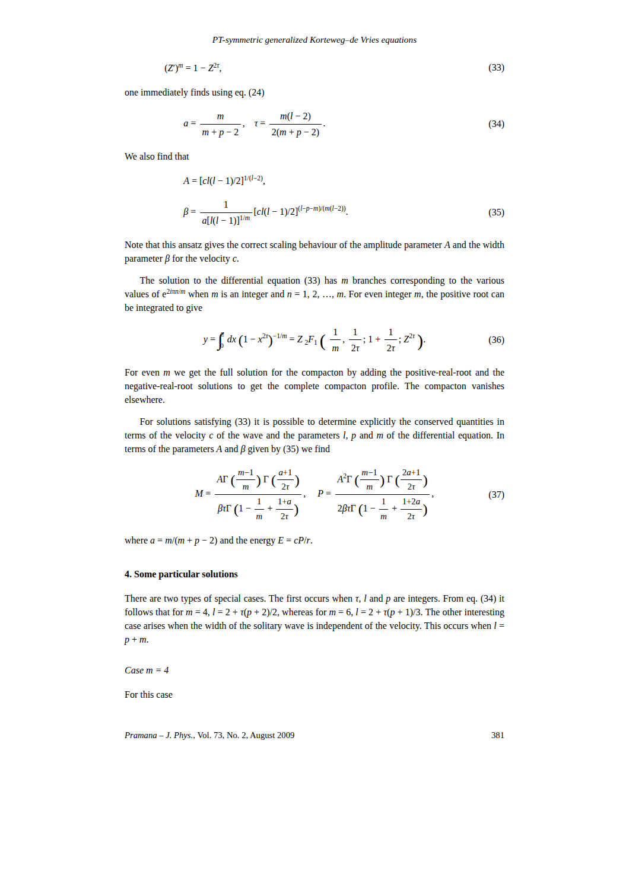PT-symmetric generalized Korteweg–de Vries equations
(Z′)m = 1 − Z2τ,
(33)
one immediately finds using eq. (24)
a = mm + p − 2, τ = m(l − 2) 2(m + p − 2).
(34)
We also find that
A = [cl(l − 1)/2]1/(l−2),
β = 1 a[l(l − 1)]1/m[cl(l − 1)/2](l−p−m)/(m(l−2)).
(35)
Note that this ansatz gives the correct scaling behaviour of the amplitude parameter A and the width parameter β for the velocity c.
The solution to the differential equation (33) has m branches corresponding to the various values of e2iπn/m when m is an integer and n = 1, 2, …, m. For even integer m, the positive root can be integrated to give
y = ∫Z 0 dx (1 − x2τ)−1/m = Z 2F1 ( 1 m, 12τ; 1 + 12τ; Z2τ ).
(36)
For even m we get the full solution for the compacton by adding the positive-real-root and the negative-real-root solutions to get the complete compacton profile. The compacton vanishes elsewhere.
For solutions satisfying (33) it is possible to determine explicitly the conserved quantities in terms of the velocity c of the wave and the parameters l, p and m of the differential equation. In terms of the parameters A and β given by (35) we find
M = AΓ (m−1 m) Γ (a+12τ) βτ Γ (1 − 1 m + 1+a 2τ) , P = A2Γ (m−1 m) Γ (2a+12τ) 2βτ Γ (1 − 1 m + 1+2a 2τ) ,
(37)
where a = m/(m + p − 2) and the energy E = cP/r.
4. Some particular solutions
There are two types of special cases. The first occurs when τ, l and p are integers. From eq. (34) it follows that for m = 4, l = 2 + τ(p + 2)/2, whereas for m = 6, l = 2 + τ(p + 1)/3. The other interesting case arises when the width of the solitary wave is independent of the velocity. This occurs when l = p + m.
Case m = 4
For this case
Pramana – J. Phys., Vol. 73, No. 2, August 2009
381